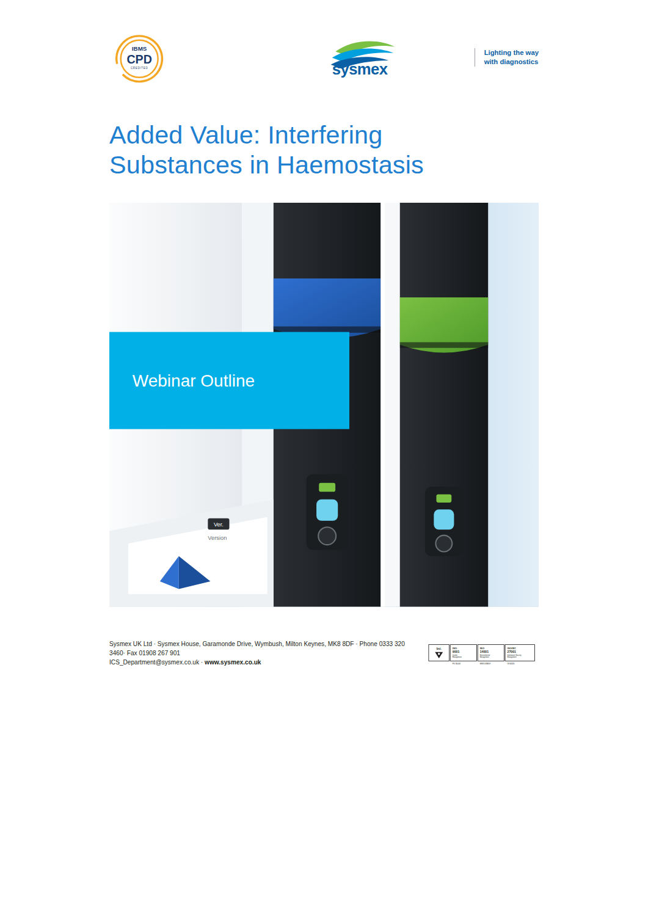IBMS CPD CREDITED
sysmex
Lighting the way
with diagnostics
Added Value: Interfering Substances in Haemostasis
Ver. Version
Webinar Outline
Sysmex UK Ltd · Sysmex House, Garamonde Drive, Wymbush, Milton Keynes, MK8 8DF · Phone 0333 320 3460· Fax 01908 267 901
ICS_Department@sysmex.co.uk · www.sysmex.co.uk
bsi. ISO 9001 Quality Management ISO 14001 Environmental Management ISO/IEC 27001 Information Security Management FS 36046 EMS 638809 IS 84181